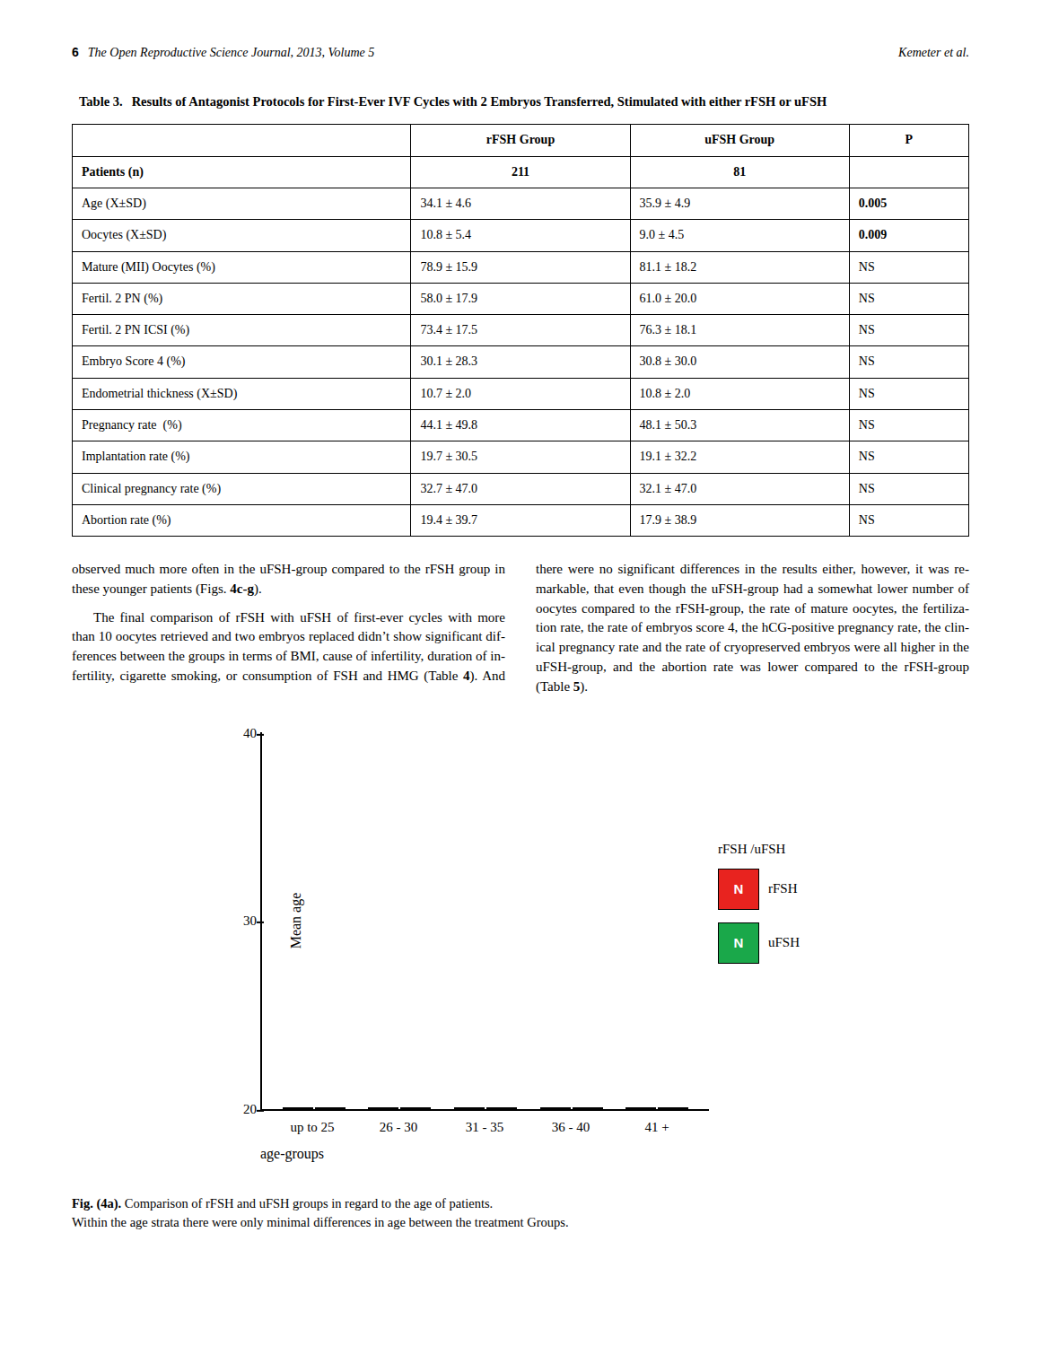6 The Open Reproductive Science Journal, 2013, Volume 5
Kemeter et al.
Table 3. Results of Antagonist Protocols for First-Ever IVF Cycles with 2 Embryos Transferred, Stimulated with either rFSH or uFSH
| | rFSH Group | uFSH Group | P |
| --- | --- | --- | --- |
| Patients (n) | 211 | 81 | |
| Age (X±SD) | 34.1 ± 4.6 | 35.9 ± 4.9 | 0.005 |
| Oocytes (X±SD) | 10.8 ± 5.4 | 9.0 ± 4.5 | 0.009 |
| Mature (MII) Oocytes (%) | 78.9 ± 15.9 | 81.1 ± 18.2 | NS |
| Fertil. 2 PN (%) | 58.0 ± 17.9 | 61.0 ± 20.0 | NS |
| Fertil. 2 PN ICSI (%) | 73.4 ± 17.5 | 76.3 ± 18.1 | NS |
| Embryo Score 4 (%) | 30.1 ± 28.3 | 30.8 ± 30.0 | NS |
| Endometrial thickness (X±SD) | 10.7 ± 2.0 | 10.8 ± 2.0 | NS |
| Pregnancy rate (%) | 44.1 ± 49.8 | 48.1 ± 50.3 | NS |
| Implantation rate (%) | 19.7 ± 30.5 | 19.1 ± 32.2 | NS |
| Clinical pregnancy rate (%) | 32.7 ± 47.0 | 32.1 ± 47.0 | NS |
| Abortion rate (%) | 19.4 ± 39.7 | 17.9 ± 38.9 | NS |
observed much more often in the uFSH-group compared to the rFSH group in these younger patients (Figs. 4c-g).
The final comparison of rFSH with uFSH of first-ever cycles with more than 10 oocytes retrieved and two embryos replaced didn’t show significant differences between the groups in terms of BMI, cause of infertility, duration of infertility, cigarette smoking, or consumption of FSH and HMG (Table 4). And there were no significant differences in the results either, however, it was remarkable, that even though the uFSH-group had a somewhat lower number of oocytes compared to the rFSH-group, the rate of mature oocytes, the fertilization rate, the rate of embryos score 4, the hCG-positive pregnancy rate, the clinical pregnancy rate and the rate of cryopreserved embryos were all higher in the uFSH-group, and the abortion rate was lower compared to the rFSH-group (Table 5).
Mean age
40
30
20
10
2
32
9
82
26
79
29
8
15
up to 25 26 - 30 31 - 35 36 - 40 41 +
age-groups
rFSH /uFSH
N
rFSH
N
uFSH
Fig. (4a). Comparison of rFSH and uFSH groups in regard to the age of patients.
Within the age strata there were only minimal differences in age between the treatment Groups.